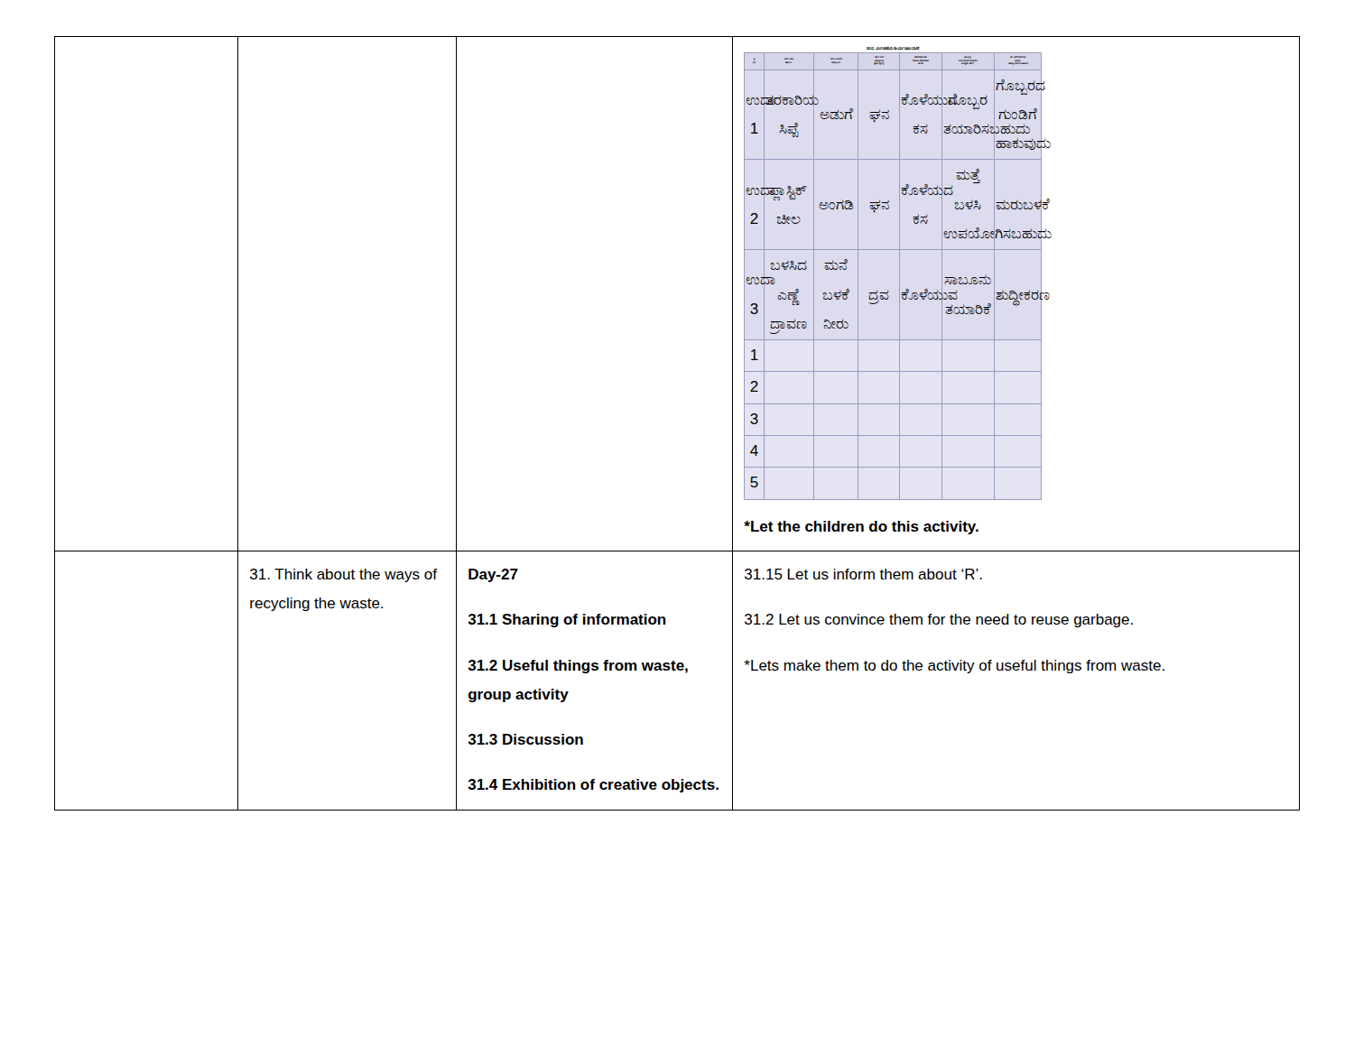| | | | ಕಸದ ವಿಂಗಡಣೆಯ ಕಾರ್ಯಚಟುವಟಿಕೆ / ಕ್ರ. ಸಂ / ಕಸದ ವಿಧ ಹೆಸರು / ಕಸದ ಮೂಲ ಯಾವುದು / ಕಸದ ಬಗೆ ಯಾವುದು (ಘನ/ದ್ರವ) / ಕೊಳೆಯುವ ಕಸ ಅಥವಾ ಕೊಳೆಯದ ಕಸವೇ / ಕಸವನ್ನು ಮರುಬಳಕೆ ಮಾಡಲು ಸಾಧ್ಯವೇ ಹೇಗೆ / ಕಸ ವಿಲೇವಾರಿಯ ವಿಧಾನ ಯಾವುದಾಗಿರಬಹುದು / / --- / --- / --- / --- / --- / --- / --- / / ಉದಾ 1 / ತರಕಾರಿಯ ಸಿಪ್ಪೆ / ಅಡುಗೆ / ಘನ / ಕೊಳೆಯುವ ಕಸ / ಗೊಬ್ಬರ ತಯಾರಿಸಬಹುದು / ಗೊಬ್ಬರದ ಗುಂಡಿಗೆ ಹಾಕುವುದು / / ಉದಾ 2 / ಪ್ಲಾಸ್ಟಿಕ್ ಚೀಲ / ಅಂಗಡಿ / ಘನ / ಕೊಳೆಯದ ಕಸ / ಮತ್ತೆ ಬಳಸಿ ಉಪಯೋಗಿಸಬಹುದು / ಮರುಬಳಕೆ / / ಉದಾ 3 / ಬಳಸಿದ ಎಣ್ಣೆ ದ್ರಾವಣ / ಮನೆ ಬಳಕೆ ನೀರು / ದ್ರವ / ಕೊಳೆಯುವ / ಸಾಬೂನು ತಯಾರಿಕೆ / ಶುದ್ಧೀಕರಣ / / 1 / / / / / / / / 2 / / / / / / / / 3 / / / / / / / / 4 / / / / / / / / 5 / / / / / / / *Let the children do this activity. |
| | 31. Think about the ways of recycling the waste. | Day-27 31.1 Sharing of information 31.2 Useful things from waste, group activity 31.3 Discussion 31.4 Exhibition of creative objects. | 31.15 Let us inform them about ‘R’. 31.2 Let us convince them for the need to reuse garbage. *Lets make them to do the activity of useful things from waste. |